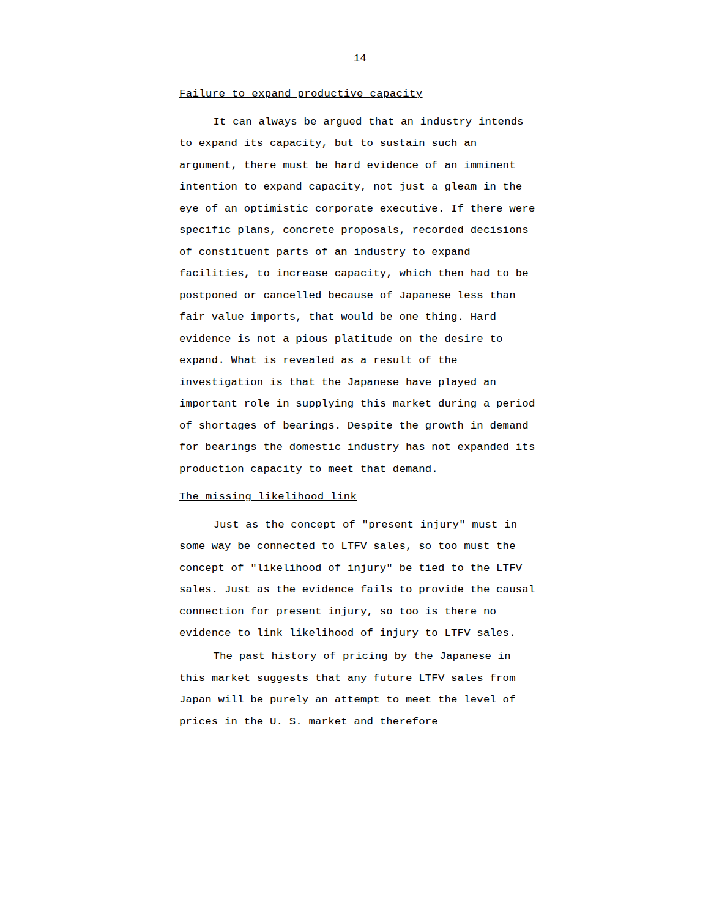14
Failure to expand productive capacity
It can always be argued that an industry intends to expand its capacity, but to sustain such an argument, there must be hard evidence of an imminent intention to expand capacity, not just a gleam in the eye of an optimistic corporate executive. If there were specific plans, concrete proposals, recorded decisions of constituent parts of an industry to expand facilities, to increase capacity, which then had to be postponed or cancelled because of Japanese less than fair value imports, that would be one thing. Hard evidence is not a pious platitude on the desire to expand. What is revealed as a result of the investigation is that the Japanese have played an important role in supplying this market during a period of shortages of bearings. Despite the growth in demand for bearings the domestic industry has not expanded its production capacity to meet that demand.
The missing likelihood link
Just as the concept of "present injury" must in some way be connected to LTFV sales, so too must the concept of "likelihood of injury" be tied to the LTFV sales. Just as the evidence fails to provide the causal connection for present injury, so too is there no evidence to link likelihood of injury to LTFV sales.
The past history of pricing by the Japanese in this market suggests that any future LTFV sales from Japan will be purely an attempt to meet the level of prices in the U. S. market and therefore